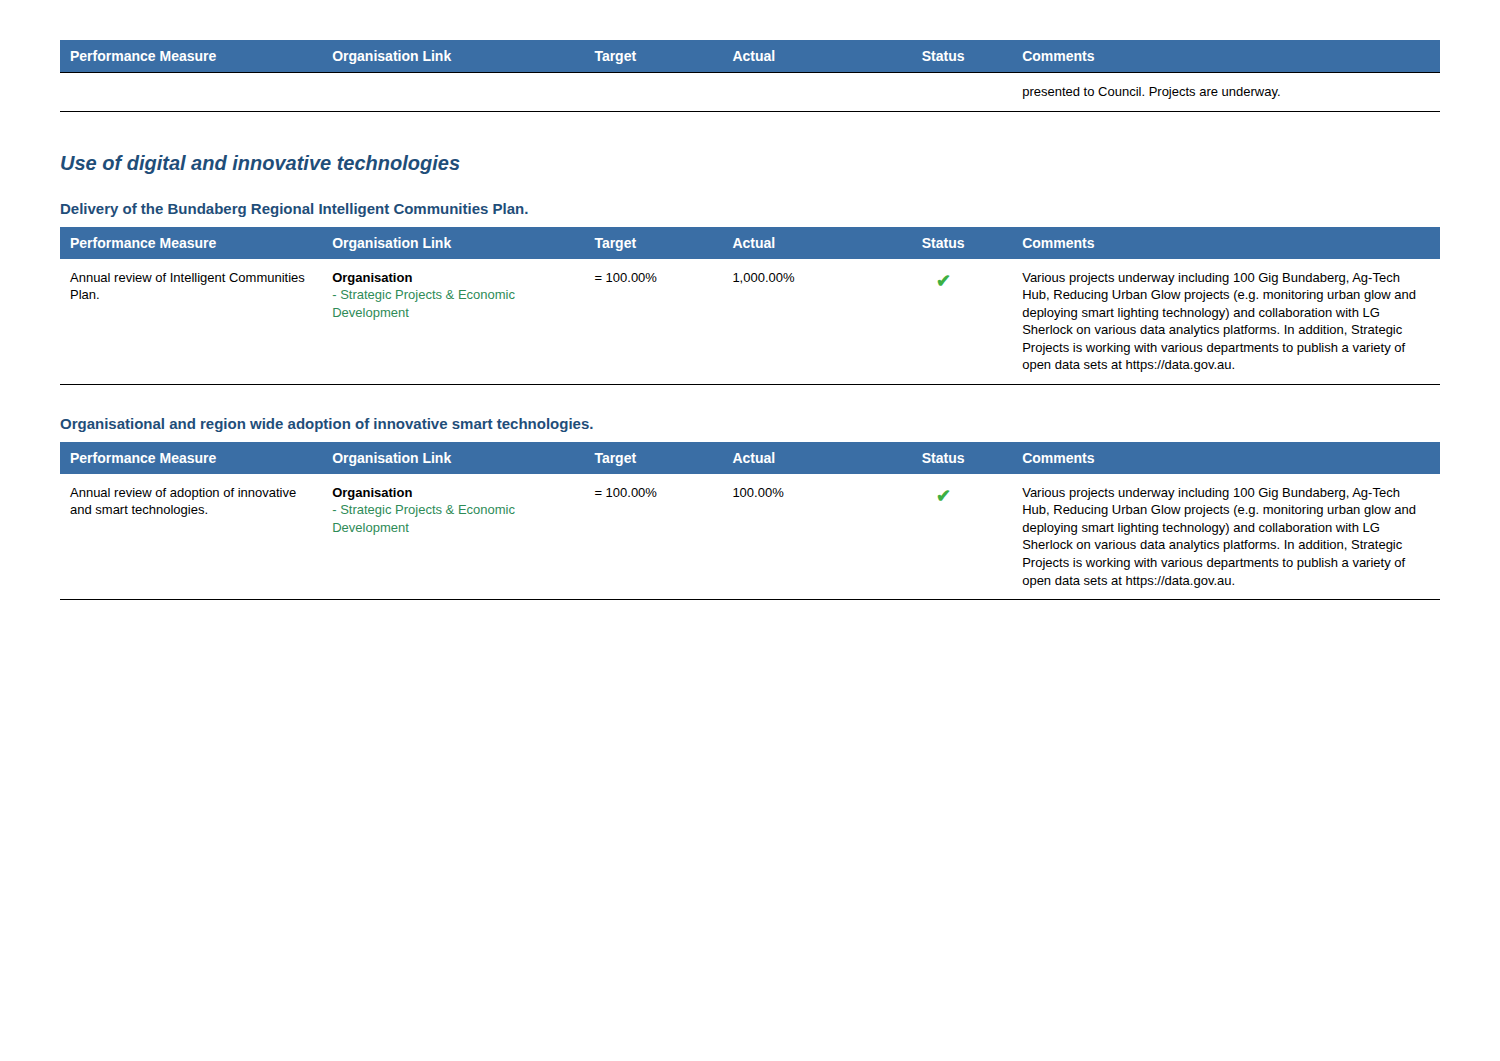| Performance Measure | Organisation Link | Target | Actual | Status | Comments |
| --- | --- | --- | --- | --- | --- |
| | | | | | presented to Council. Projects are underway. |
Use of digital and innovative technologies
Delivery of the Bundaberg Regional Intelligent Communities Plan.
| Performance Measure | Organisation Link | Target | Actual | Status | Comments |
| --- | --- | --- | --- | --- | --- |
| Annual review of Intelligent Communities Plan. | Organisation - Strategic Projects & Economic Development | = 100.00% | 1,000.00% | ✔ | Various projects underway including 100 Gig Bundaberg, Ag-Tech Hub, Reducing Urban Glow projects (e.g. monitoring urban glow and deploying smart lighting technology) and collaboration with LG Sherlock on various data analytics platforms. In addition, Strategic Projects is working with various departments to publish a variety of open data sets at https://data.gov.au. |
Organisational and region wide adoption of innovative smart technologies.
| Performance Measure | Organisation Link | Target | Actual | Status | Comments |
| --- | --- | --- | --- | --- | --- |
| Annual review of adoption of innovative and smart technologies. | Organisation - Strategic Projects & Economic Development | = 100.00% | 100.00% | ✔ | Various projects underway including 100 Gig Bundaberg, Ag-Tech Hub, Reducing Urban Glow projects (e.g. monitoring urban glow and deploying smart lighting technology) and collaboration with LG Sherlock on various data analytics platforms. In addition, Strategic Projects is working with various departments to publish a variety of open data sets at https://data.gov.au. |